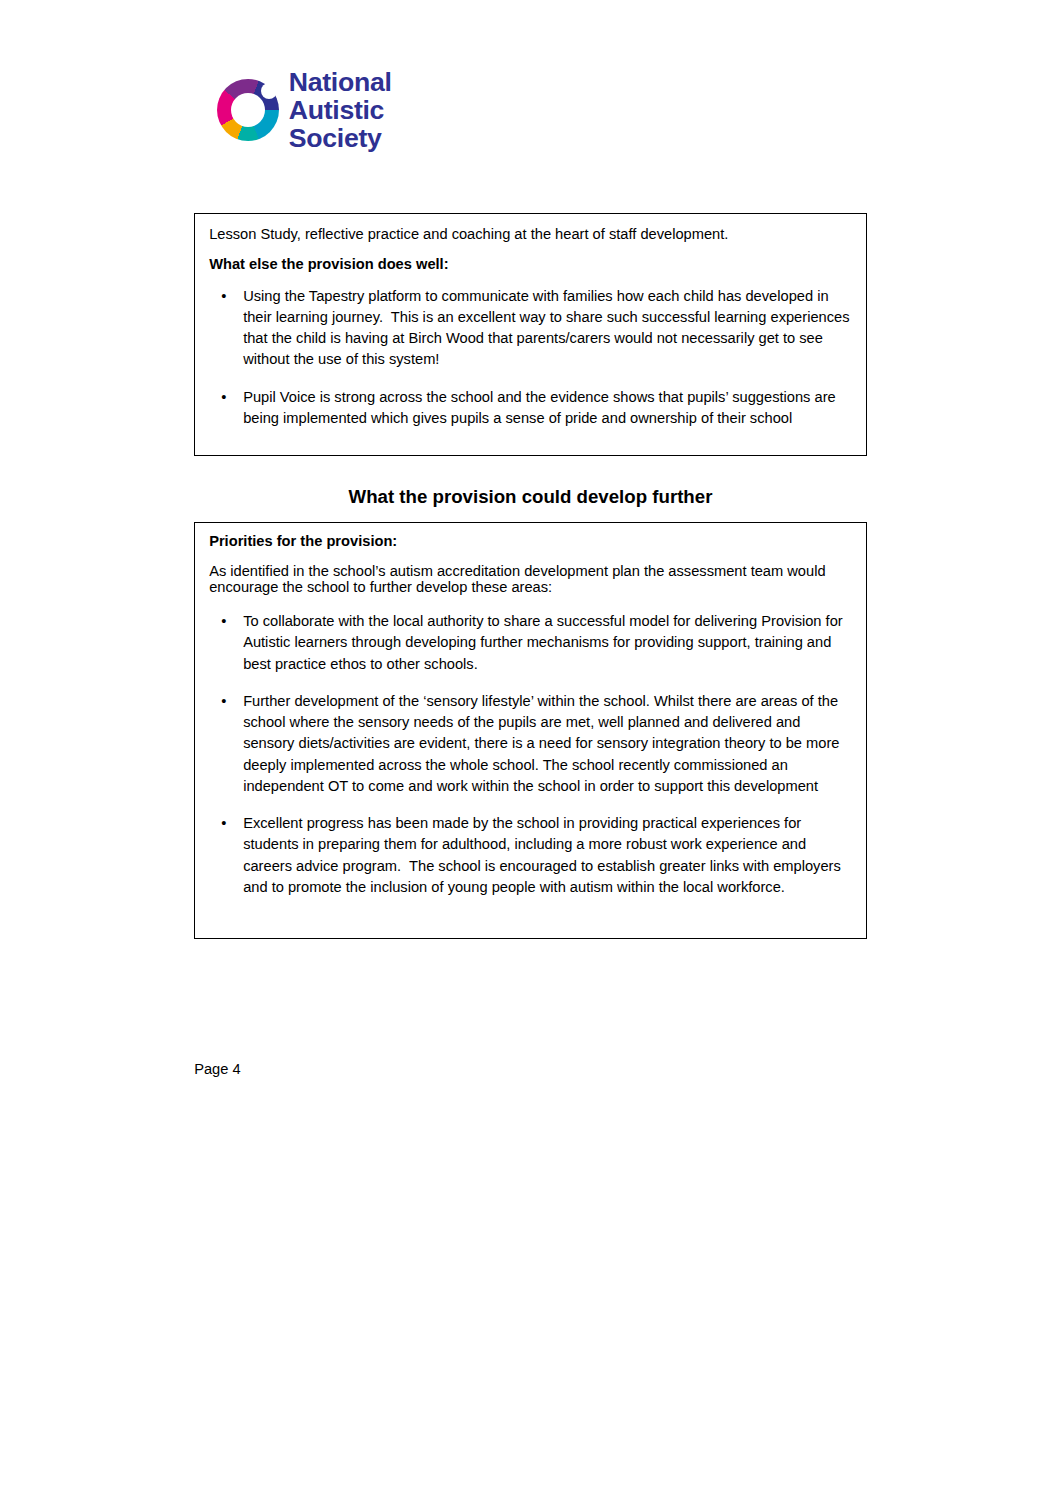National
Autistic
Society
Lesson Study, reflective practice and coaching at the heart of staff development.
What else the provision does well:
Using the Tapestry platform to communicate with families how each child has developed in their learning journey. This is an excellent way to share such successful learning experiences that the child is having at Birch Wood that parents/carers would not necessarily get to see without the use of this system!
Pupil Voice is strong across the school and the evidence shows that pupils’ suggestions are being implemented which gives pupils a sense of pride and ownership of their school
What the provision could develop further
Priorities for the provision:
As identified in the school’s autism accreditation development plan the assessment team would encourage the school to further develop these areas:
To collaborate with the local authority to share a successful model for delivering Provision for Autistic learners through developing further mechanisms for providing support, training and best practice ethos to other schools.
Further development of the ‘sensory lifestyle’ within the school. Whilst there are areas of the school where the sensory needs of the pupils are met, well planned and delivered and sensory diets/activities are evident, there is a need for sensory integration theory to be more deeply implemented across the whole school. The school recently commissioned an independent OT to come and work within the school in order to support this development
Excellent progress has been made by the school in providing practical experiences for students in preparing them for adulthood, including a more robust work experience and careers advice program. The school is encouraged to establish greater links with employers and to promote the inclusion of young people with autism within the local workforce.
Page 4